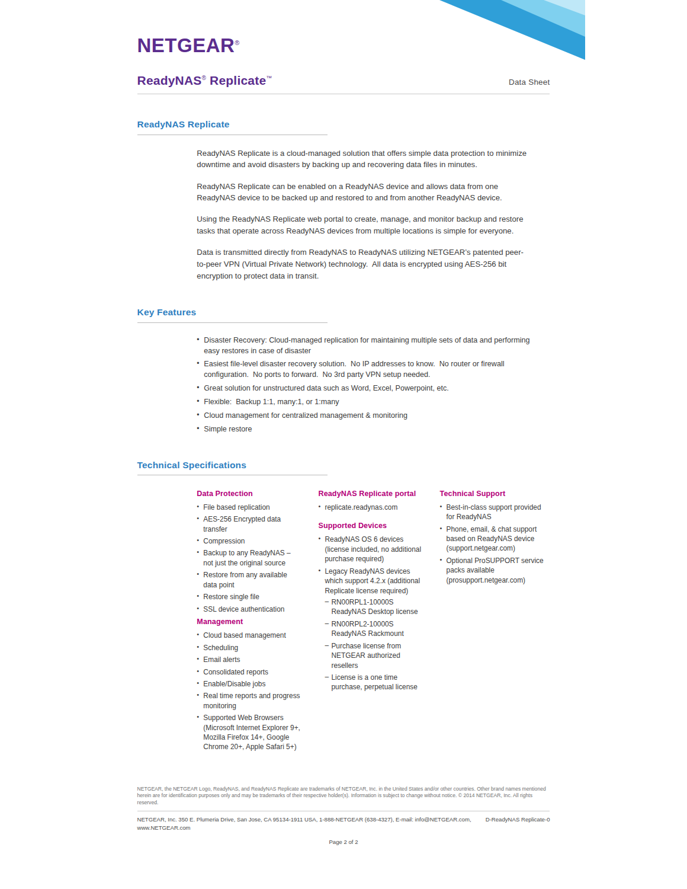NETGEAR®
ReadyNAS® Replicate™
Data Sheet
ReadyNAS Replicate
ReadyNAS Replicate is a cloud-managed solution that offers simple data protection to minimize downtime and avoid disasters by backing up and recovering data files in minutes.
ReadyNAS Replicate can be enabled on a ReadyNAS device and allows data from one ReadyNAS device to be backed up and restored to and from another ReadyNAS device.
Using the ReadyNAS Replicate web portal to create, manage, and monitor backup and restore tasks that operate across ReadyNAS devices from multiple locations is simple for everyone.
Data is transmitted directly from ReadyNAS to ReadyNAS utilizing NETGEAR’s patented peer-to-peer VPN (Virtual Private Network) technology. All data is encrypted using AES-256 bit encryption to protect data in transit.
Key Features
Disaster Recovery: Cloud-managed replication for maintaining multiple sets of data and performing easy restores in case of disaster
Easiest file-level disaster recovery solution. No IP addresses to know. No router or firewall configuration. No ports to forward. No 3rd party VPN setup needed.
Great solution for unstructured data such as Word, Excel, Powerpoint, etc.
Flexible: Backup 1:1, many:1, or 1:many
Cloud management for centralized management & monitoring
Simple restore
Technical Specifications
Data Protection
File based replication
AES-256 Encrypted data transfer
Compression
Backup to any ReadyNAS – not just the original source
Restore from any available data point
Restore single file
SSL device authentication
Management
Cloud based management
Scheduling
Email alerts
Consolidated reports
Enable/Disable jobs
Real time reports and progress monitoring
Supported Web Browsers (Microsoft Internet Explorer 9+, Mozilla Firefox 14+, Google Chrome 20+, Apple Safari 5+)
ReadyNAS Replicate portal
replicate.readynas.com
Supported Devices
ReadyNAS OS 6 devices (license included, no additional purchase required)
Legacy ReadyNAS devices which support 4.2.x (additional Replicate license required)
RN00RPL1-10000S ReadyNAS Desktop license
RN00RPL2-10000S ReadyNAS Rackmount
Purchase license from NETGEAR authorized resellers
License is a one time purchase, perpetual license
Technical Support
Best-in-class support provided for ReadyNAS
Phone, email, & chat support based on ReadyNAS device (support.netgear.com)
Optional ProSUPPORT service packs available (prosupport.netgear.com)
NETGEAR, the NETGEAR Logo, ReadyNAS, and ReadyNAS Replicate are trademarks of NETGEAR, Inc. in the United States and/or other countries. Other brand names mentioned herein are for identification purposes only and may be trademarks of their respective holder(s). Information is subject to change without notice. © 2014 NETGEAR, Inc. All rights reserved.
NETGEAR, Inc. 350 E. Plumeria Drive, San Jose, CA 95134-1911 USA, 1-888-NETGEAR (638-4327), E-mail: info@NETGEAR.com, www.NETGEAR.com
D-ReadyNAS Replicate-0
Page 2 of 2